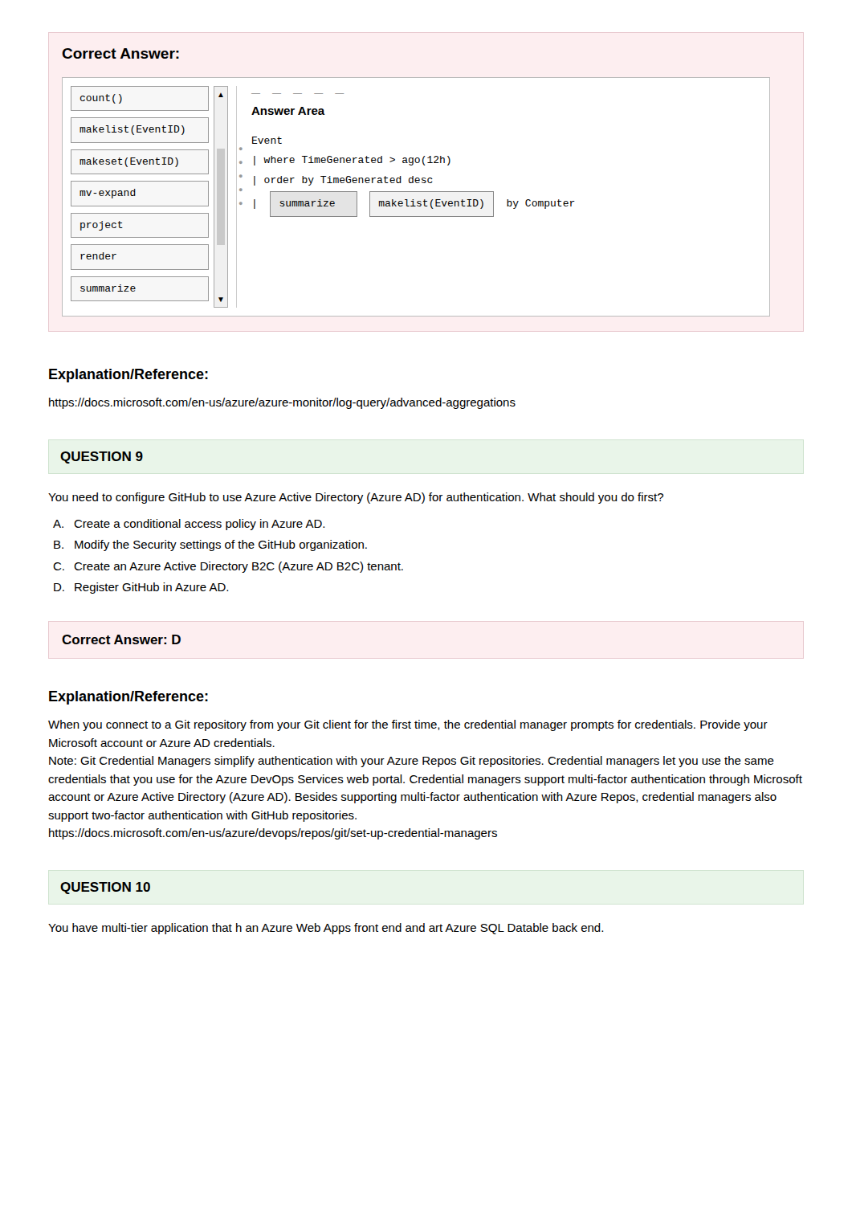Correct Answer:
count()
makelist(EventID)
makeset(EventID)
mv-expand
project
render
summarize
▲
▼
— — — — —
Answer Area
●
●
●
●
●
Event
| where TimeGenerated > ago(12h)
| order by TimeGenerated desc
| summarize makelist(EventID) by Computer
Explanation/Reference:
https://docs.microsoft.com/en-us/azure/azure-monitor/log-query/advanced-aggregations
QUESTION 9
You need to configure GitHub to use Azure Active Directory (Azure AD) for authentication. What should you do first?
A. Create a conditional access policy in Azure AD.
B. Modify the Security settings of the GitHub organization.
C. Create an Azure Active Directory B2C (Azure AD B2C) tenant.
D. Register GitHub in Azure AD.
Correct Answer: D
Explanation/Reference:
When you connect to a Git repository from your Git client for the first time, the credential manager prompts for credentials. Provide your Microsoft account or Azure AD credentials.
Note: Git Credential Managers simplify authentication with your Azure Repos Git repositories. Credential managers let you use the same credentials that you use for the Azure DevOps Services web portal. Credential managers support multi-factor authentication through Microsoft account or Azure Active Directory (Azure AD). Besides supporting multi-factor authentication with Azure Repos, credential managers also support two-factor authentication with GitHub repositories.
https://docs.microsoft.com/en-us/azure/devops/repos/git/set-up-credential-managers
QUESTION 10
You have multi-tier application that h an Azure Web Apps front end and art Azure SQL Datable back end.